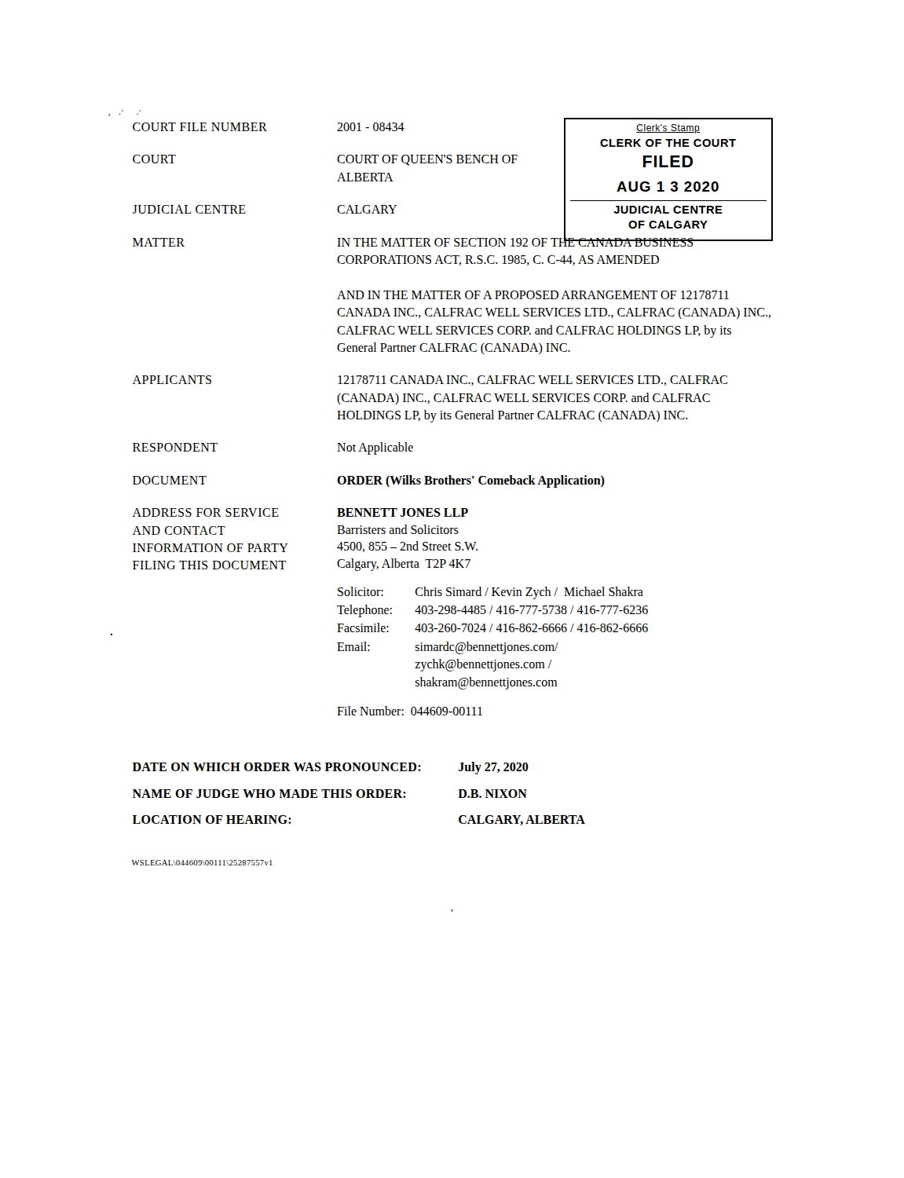, ., .,
Clerk's Stamp
CLERK OF THE COURT
FILED
AUG 1 3 2020
JUDICIAL CENTRE
OF CALGARY
.
| COURT FILE NUMBER | 2001 - 08434 |
| COURT | COURT OF QUEEN'S BENCH OF ALBERTA |
| JUDICIAL CENTRE | CALGARY |
| MATTER | IN THE MATTER OF SECTION 192 OF THE CANADA BUSINESS CORPORATIONS ACT, R.S.C. 1985, C. C-44, AS AMENDED AND IN THE MATTER OF A PROPOSED ARRANGEMENT OF 12178711 CANADA INC., CALFRAC WELL SERVICES LTD., CALFRAC (CANADA) INC., CALFRAC WELL SERVICES CORP. and CALFRAC HOLDINGS LP, by its General Partner CALFRAC (CANADA) INC. |
| APPLICANTS | 12178711 CANADA INC., CALFRAC WELL SERVICES LTD., CALFRAC (CANADA) INC., CALFRAC WELL SERVICES CORP. and CALFRAC HOLDINGS LP, by its General Partner CALFRAC (CANADA) INC. |
| RESPONDENT | Not Applicable |
| DOCUMENT | ORDER (Wilks Brothers' Comeback Application) |
| ADDRESS FOR SERVICE AND CONTACT INFORMATION OF PARTY FILING THIS DOCUMENT | BENNETT JONES LLP Barristers and Solicitors 4500, 855 – 2nd Street S.W. Calgary, Alberta T2P 4K7 / Solicitor: / Chris Simard / Kevin Zych / Michael Shakra / / Telephone: / 403-298-4485 / 416-777-5738 / 416-777-6236 / / Facsimile: / 403-260-7024 / 416-862-6666 / 416-862-6666 / / Email: / simardc@bennettjones.com/ zychk@bennettjones.com / shakram@bennettjones.com / File Number: 044609-00111 |
| DATE ON WHICH ORDER WAS PRONOUNCED: | July 27, 2020 |
| NAME OF JUDGE WHO MADE THIS ORDER: | D.B. NIXON |
| LOCATION OF HEARING: | CALGARY, ALBERTA |
WSLEGAL\044609\00111\25287557v1
,